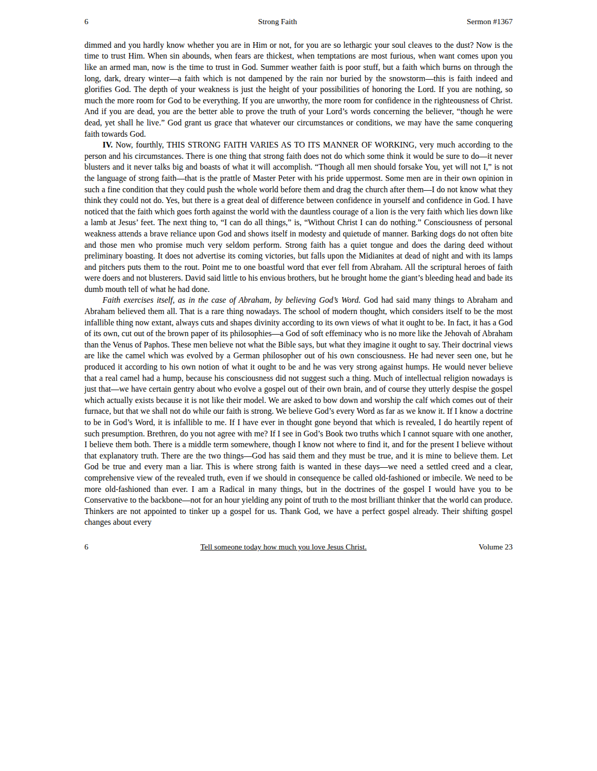6 Strong Faith Sermon #1367
dimmed and you hardly know whether you are in Him or not, for you are so lethargic your soul cleaves to the dust? Now is the time to trust Him. When sin abounds, when fears are thickest, when temptations are most furious, when want comes upon you like an armed man, now is the time to trust in God. Summer weather faith is poor stuff, but a faith which burns on through the long, dark, dreary winter—a faith which is not dampened by the rain nor buried by the snowstorm—this is faith indeed and glorifies God. The depth of your weakness is just the height of your possibilities of honoring the Lord. If you are nothing, so much the more room for God to be everything. If you are unworthy, the more room for confidence in the righteousness of Christ. And if you are dead, you are the better able to prove the truth of your Lord’s words concerning the believer, “though he were dead, yet shall he live.” God grant us grace that whatever our circumstances or conditions, we may have the same conquering faith towards God.
IV. Now, fourthly, THIS STRONG FAITH VARIES AS TO ITS MANNER OF WORKING, very much according to the person and his circumstances. There is one thing that strong faith does not do which some think it would be sure to do—it never blusters and it never talks big and boasts of what it will accomplish. “Though all men should forsake You, yet will not I,” is not the language of strong faith—that is the prattle of Master Peter with his pride uppermost. Some men are in their own opinion in such a fine condition that they could push the whole world before them and drag the church after them—I do not know what they think they could not do. Yes, but there is a great deal of difference between confidence in yourself and confidence in God. I have noticed that the faith which goes forth against the world with the dauntless courage of a lion is the very faith which lies down like a lamb at Jesus’ feet. The next thing to, “I can do all things,” is, “Without Christ I can do nothing.” Consciousness of personal weakness attends a brave reliance upon God and shows itself in modesty and quietude of manner. Barking dogs do not often bite and those men who promise much very seldom perform. Strong faith has a quiet tongue and does the daring deed without preliminary boasting. It does not advertise its coming victories, but falls upon the Midianites at dead of night and with its lamps and pitchers puts them to the rout. Point me to one boastful word that ever fell from Abraham. All the scriptural heroes of faith were doers and not blusterers. David said little to his envious brothers, but he brought home the giant’s bleeding head and bade its dumb mouth tell of what he had done.
Faith exercises itself, as in the case of Abraham, by believing God’s Word. God had said many things to Abraham and Abraham believed them all. That is a rare thing nowadays. The school of modern thought, which considers itself to be the most infallible thing now extant, always cuts and shapes divinity according to its own views of what it ought to be. In fact, it has a God of its own, cut out of the brown paper of its philosophies—a God of soft effeminacy who is no more like the Jehovah of Abraham than the Venus of Paphos. These men believe not what the Bible says, but what they imagine it ought to say. Their doctrinal views are like the camel which was evolved by a German philosopher out of his own consciousness. He had never seen one, but he produced it according to his own notion of what it ought to be and he was very strong against humps. He would never believe that a real camel had a hump, because his consciousness did not suggest such a thing. Much of intellectual religion nowadays is just that—we have certain gentry about who evolve a gospel out of their own brain, and of course they utterly despise the gospel which actually exists because it is not like their model. We are asked to bow down and worship the calf which comes out of their furnace, but that we shall not do while our faith is strong. We believe God’s every Word as far as we know it. If I know a doctrine to be in God’s Word, it is infallible to me. If I have ever in thought gone beyond that which is revealed, I do heartily repent of such presumption. Brethren, do you not agree with me? If I see in God’s Book two truths which I cannot square with one another, I believe them both. There is a middle term somewhere, though I know not where to find it, and for the present I believe without that explanatory truth. There are the two things—God has said them and they must be true, and it is mine to believe them. Let God be true and every man a liar. This is where strong faith is wanted in these days—we need a settled creed and a clear, comprehensive view of the revealed truth, even if we should in consequence be called old-fashioned or imbecile. We need to be more old-fashioned than ever. I am a Radical in many things, but in the doctrines of the gospel I would have you to be Conservative to the backbone—not for an hour yielding any point of truth to the most brilliant thinker that the world can produce. Thinkers are not appointed to tinker up a gospel for us. Thank God, we have a perfect gospel already. Their shifting gospel changes about every
6 Tell someone today how much you love Jesus Christ. Volume 23